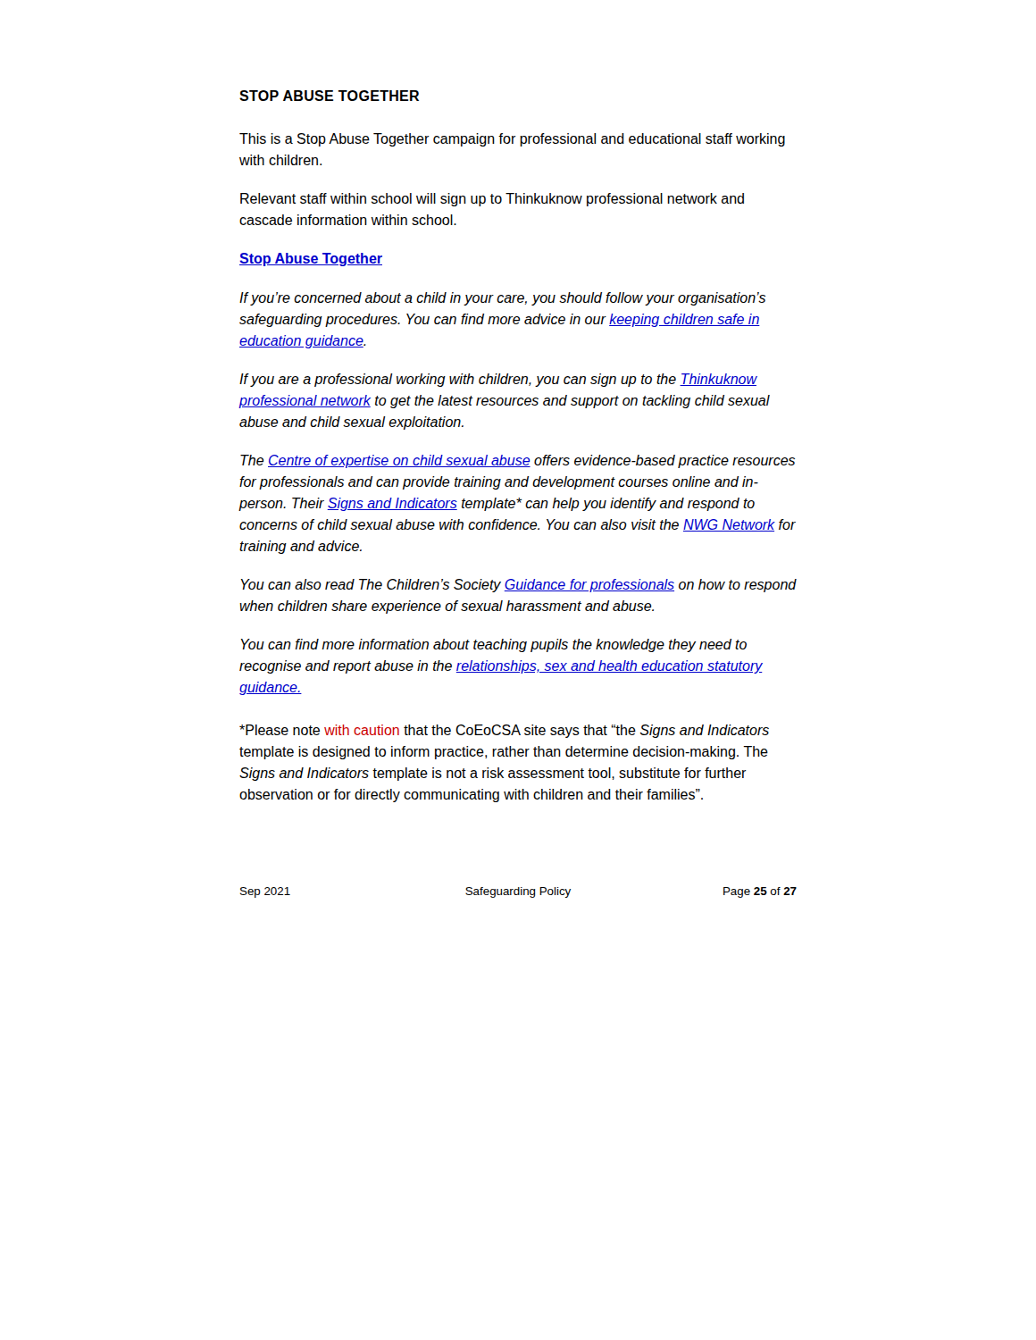STOP ABUSE TOGETHER
This is a Stop Abuse Together campaign for professional and educational staff working with children.
Relevant staff within school will sign up to Thinkuknow professional network and cascade information within school.
Stop Abuse Together
If you’re concerned about a child in your care, you should follow your organisation’s safeguarding procedures. You can find more advice in our keeping children safe in education guidance.
If you are a professional working with children, you can sign up to the Thinkuknow professional network to get the latest resources and support on tackling child sexual abuse and child sexual exploitation.
The Centre of expertise on child sexual abuse offers evidence-based practice resources for professionals and can provide training and development courses online and in-person. Their Signs and Indicators template* can help you identify and respond to concerns of child sexual abuse with confidence. You can also visit the NWG Network for training and advice.
You can also read The Children’s Society Guidance for professionals on how to respond when children share experience of sexual harassment and abuse.
You can find more information about teaching pupils the knowledge they need to recognise and report abuse in the relationships, sex and health education statutory guidance.
*Please note with caution that the CoEoCSA site says that “the Signs and Indicators template is designed to inform practice, rather than determine decision-making. The Signs and Indicators template is not a risk assessment tool, substitute for further observation or for directly communicating with children and their families”.
Sep 2021
Safeguarding Policy
Page 25 of 27